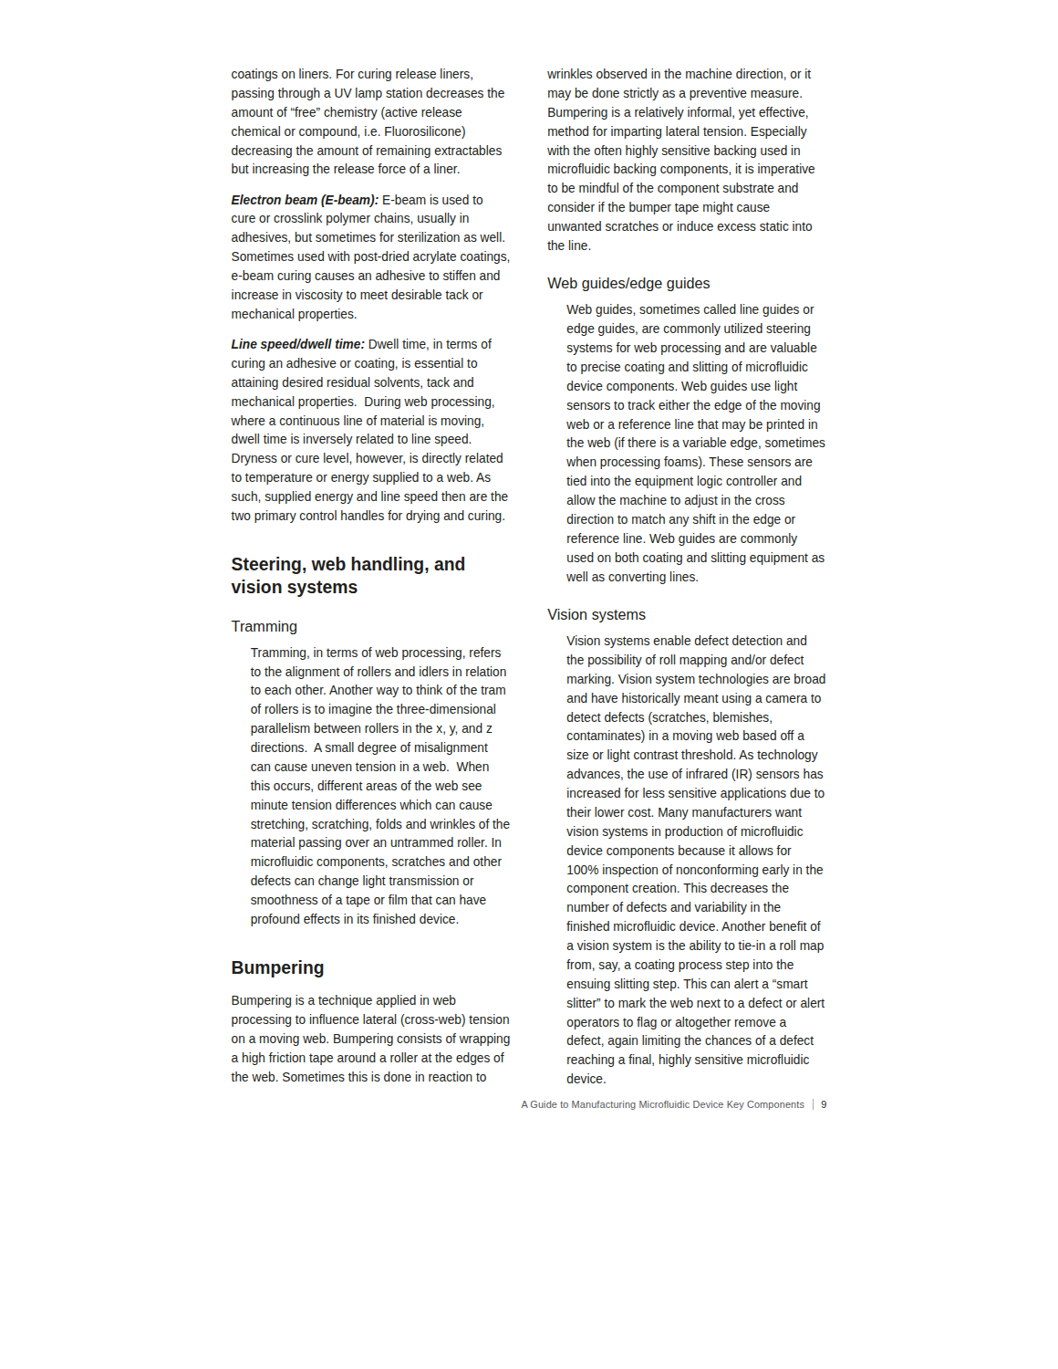coatings on liners. For curing release liners, passing through a UV lamp station decreases the amount of “free” chemistry (active release chemical or compound, i.e. Fluorosilicone) decreasing the amount of remaining extractables but increasing the release force of a liner.
Electron beam (E-beam): E-beam is used to cure or crosslink polymer chains, usually in adhesives, but sometimes for sterilization as well. Sometimes used with post-dried acrylate coatings, e-beam curing causes an adhesive to stiffen and increase in viscosity to meet desirable tack or mechanical properties.
Line speed/dwell time: Dwell time, in terms of curing an adhesive or coating, is essential to attaining desired residual solvents, tack and mechanical properties. During web processing, where a continuous line of material is moving, dwell time is inversely related to line speed. Dryness or cure level, however, is directly related to temperature or energy supplied to a web. As such, supplied energy and line speed then are the two primary control handles for drying and curing.
Steering, web handling, and vision systems
Tramming
Tramming, in terms of web processing, refers to the alignment of rollers and idlers in relation to each other. Another way to think of the tram of rollers is to imagine the three-dimensional parallelism between rollers in the x, y, and z directions. A small degree of misalignment can cause uneven tension in a web. When this occurs, different areas of the web see minute tension differences which can cause stretching, scratching, folds and wrinkles of the material passing over an untrammed roller. In microfluidic components, scratches and other defects can change light transmission or smoothness of a tape or film that can have profound effects in its finished device.
Bumpering
Bumpering is a technique applied in web processing to influence lateral (cross-web) tension on a moving web. Bumpering consists of wrapping a high friction tape around a roller at the edges of the web. Sometimes this is done in reaction to wrinkles observed in the machine direction, or it may be done strictly as a preventive measure. Bumpering is a relatively informal, yet effective, method for imparting lateral tension. Especially with the often highly sensitive backing used in microfluidic backing components, it is imperative to be mindful of the component substrate and consider if the bumper tape might cause unwanted scratches or induce excess static into the line.
Web guides/edge guides
Web guides, sometimes called line guides or edge guides, are commonly utilized steering systems for web processing and are valuable to precise coating and slitting of microfluidic device components. Web guides use light sensors to track either the edge of the moving web or a reference line that may be printed in the web (if there is a variable edge, sometimes when processing foams). These sensors are tied into the equipment logic controller and allow the machine to adjust in the cross direction to match any shift in the edge or reference line. Web guides are commonly used on both coating and slitting equipment as well as converting lines.
Vision systems
Vision systems enable defect detection and the possibility of roll mapping and/or defect marking. Vision system technologies are broad and have historically meant using a camera to detect defects (scratches, blemishes, contaminates) in a moving web based off a size or light contrast threshold. As technology advances, the use of infrared (IR) sensors has increased for less sensitive applications due to their lower cost. Many manufacturers want vision systems in production of microfluidic device components because it allows for 100% inspection of nonconforming early in the component creation. This decreases the number of defects and variability in the finished microfluidic device. Another benefit of a vision system is the ability to tie-in a roll map from, say, a coating process step into the ensuing slitting step. This can alert a “smart slitter” to mark the web next to a defect or alert operators to flag or altogether remove a defect, again limiting the chances of a defect reaching a final, highly sensitive microfluidic device.
A Guide to Manufacturing Microfluidic Device Key Components9